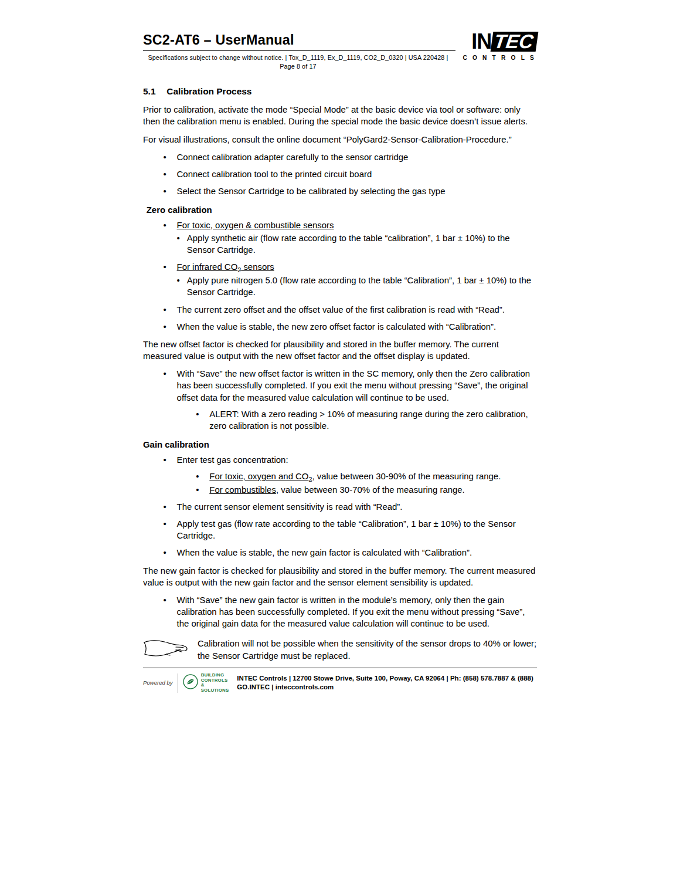SC2-AT6 – UserManual
Specifications subject to change without notice. | Tox_D_1119, Ex_D_1119, CO2_D_0320 | USA 220428 | Page 8 of 17
IN TEC
C O N T R O L S
5.1 Calibration Process
Prior to calibration, activate the mode “Special Mode” at the basic device via tool or software: only then the calibration menu is enabled. During the special mode the basic device doesn’t issue alerts.
For visual illustrations, consult the online document “PolyGard2-Sensor-Calibration-Procedure.”
Connect calibration adapter carefully to the sensor cartridge
Connect calibration tool to the printed circuit board
Select the Sensor Cartridge to be calibrated by selecting the gas type
Zero calibration
For toxic, oxygen & combustible sensors
Apply synthetic air (flow rate according to the table “calibration”, 1 bar ± 10%) to the Sensor Cartridge.
For infrared CO2 sensors
Apply pure nitrogen 5.0 (flow rate according to the table “Calibration”, 1 bar ± 10%) to the Sensor Cartridge.
The current zero offset and the offset value of the first calibration is read with “Read”.
When the value is stable, the new zero offset factor is calculated with “Calibration”.
The new offset factor is checked for plausibility and stored in the buffer memory. The current measured value is output with the new offset factor and the offset display is updated.
With “Save” the new offset factor is written in the SC memory, only then the Zero calibration has been successfully completed. If you exit the menu without pressing “Save”, the original offset data for the measured value calculation will continue to be used.
ALERT: With a zero reading > 10% of measuring range during the zero calibration, zero calibration is not possible.
Gain calibration
Enter test gas concentration:
For toxic, oxygen and CO2, value between 30-90% of the measuring range.
For combustibles, value between 30-70% of the measuring range.
The current sensor element sensitivity is read with “Read”.
Apply test gas (flow rate according to the table “Calibration”, 1 bar ± 10%) to the Sensor Cartridge.
When the value is stable, the new gain factor is calculated with “Calibration”.
The new gain factor is checked for plausibility and stored in the buffer memory. The current measured value is output with the new gain factor and the sensor element sensibility is updated.
With “Save” the new gain factor is written in the module’s memory, only then the gain calibration has been successfully completed. If you exit the menu without pressing “Save”, the original gain data for the measured value calculation will continue to be used.
Calibration will not be possible when the sensitivity of the sensor drops to 40% or lower; the Sensor Cartridge must be replaced.
Powered by BUILDING
CONTROLS
& SOLUTIONS INTEC Controls | 12700 Stowe Drive, Suite 100, Poway, CA 92064 | Ph: (858) 578.7887 & (888) GO.INTEC | inteccontrols.com